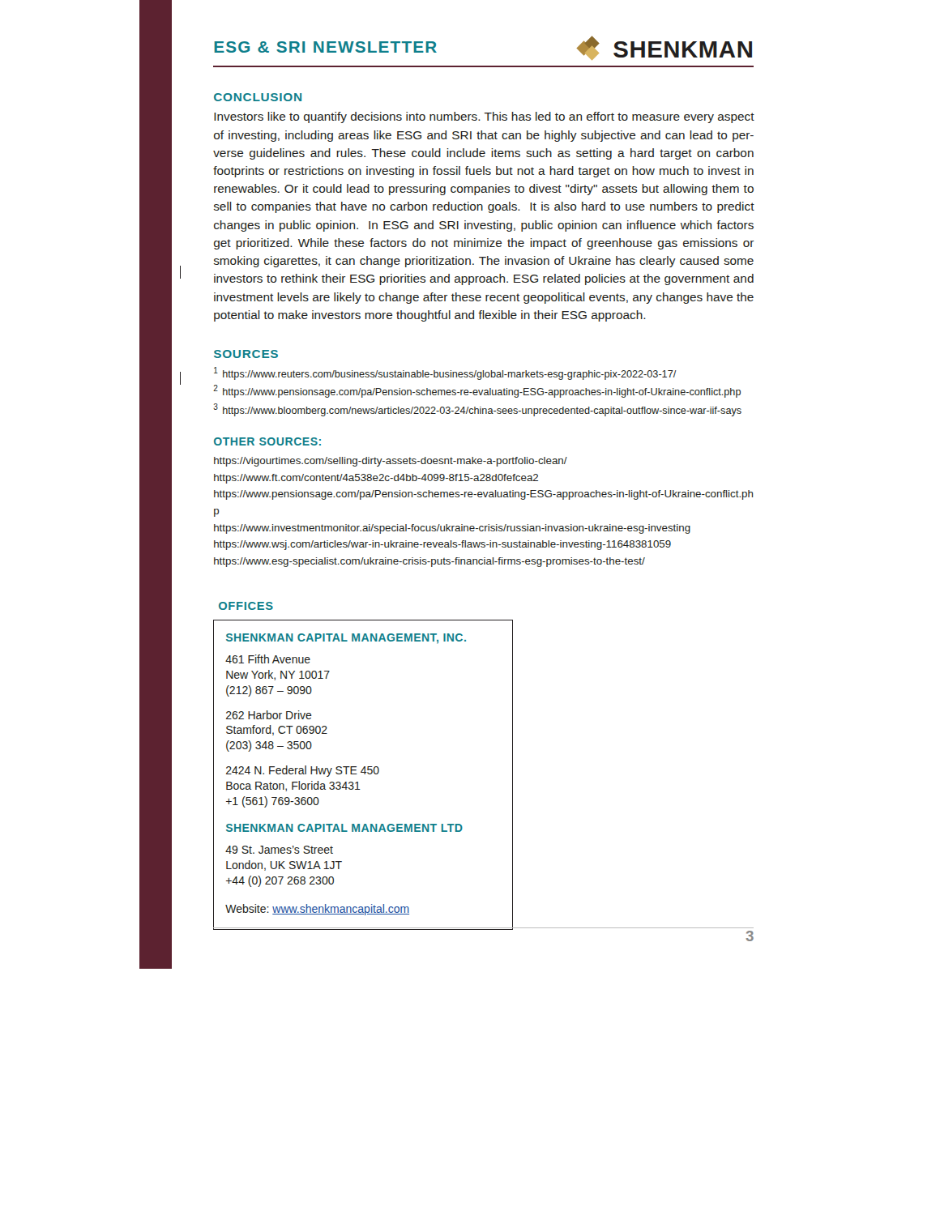ESG & SRI Newsletter
SHENKMAN
Conclusion
Investors like to quantify decisions into numbers. This has led to an effort to measure every aspect of investing, including areas like ESG and SRI that can be highly subjective and can lead to perverse guidelines and rules. These could include items such as setting a hard target on carbon footprints or restrictions on investing in fossil fuels but not a hard target on how much to invest in renewables. Or it could lead to pressuring companies to divest "dirty" assets but allowing them to sell to companies that have no carbon reduction goals. It is also hard to use numbers to predict changes in public opinion. In ESG and SRI investing, public opinion can influence which factors get prioritized. While these factors do not minimize the impact of greenhouse gas emissions or smoking cigarettes, it can change prioritization. The invasion of Ukraine has clearly caused some investors to rethink their ESG priorities and approach. ESG related policies at the government and investment levels are likely to change after these recent geopolitical events, any changes have the potential to make investors more thoughtful and flexible in their ESG approach.
Sources
1 https://www.reuters.com/business/sustainable-business/global-markets-esg-graphic-pix-2022-03-17/
2 https://www.pensionsage.com/pa/Pension-schemes-re-evaluating-ESG-approaches-in-light-of-Ukraine-conflict.php
3 https://www.bloomberg.com/news/articles/2022-03-24/china-sees-unprecedented-capital-outflow-since-war-iif-says
Other Sources:
https://vigourtimes.com/selling-dirty-assets-doesnt-make-a-portfolio-clean/
https://www.ft.com/content/4a538e2c-d4bb-4099-8f15-a28d0fefcea2
https://www.pensionsage.com/pa/Pension-schemes-re-evaluating-ESG-approaches-in-light-of-Ukraine-conflict.php
https://www.investmentmonitor.ai/special-focus/ukraine-crisis/russian-invasion-ukraine-esg-investing
https://www.wsj.com/articles/war-in-ukraine-reveals-flaws-in-sustainable-investing-11648381059
https://www.esg-specialist.com/ukraine-crisis-puts-financial-firms-esg-promises-to-the-test/
Offices
Shenkman Capital Management, Inc.
461 Fifth Avenue
New York, NY 10017
(212) 867 – 9090 262 Harbor Drive
Stamford, CT 06902
(203) 348 – 3500 2424 N. Federal Hwy STE 450
Boca Raton, Florida 33431
+1 (561) 769-3600
Shenkman Capital Management Ltd
49 St. James’s Street
London, UK SW1A 1JT
+44 (0) 207 268 2300
Website: www.shenkmancapital.com
3